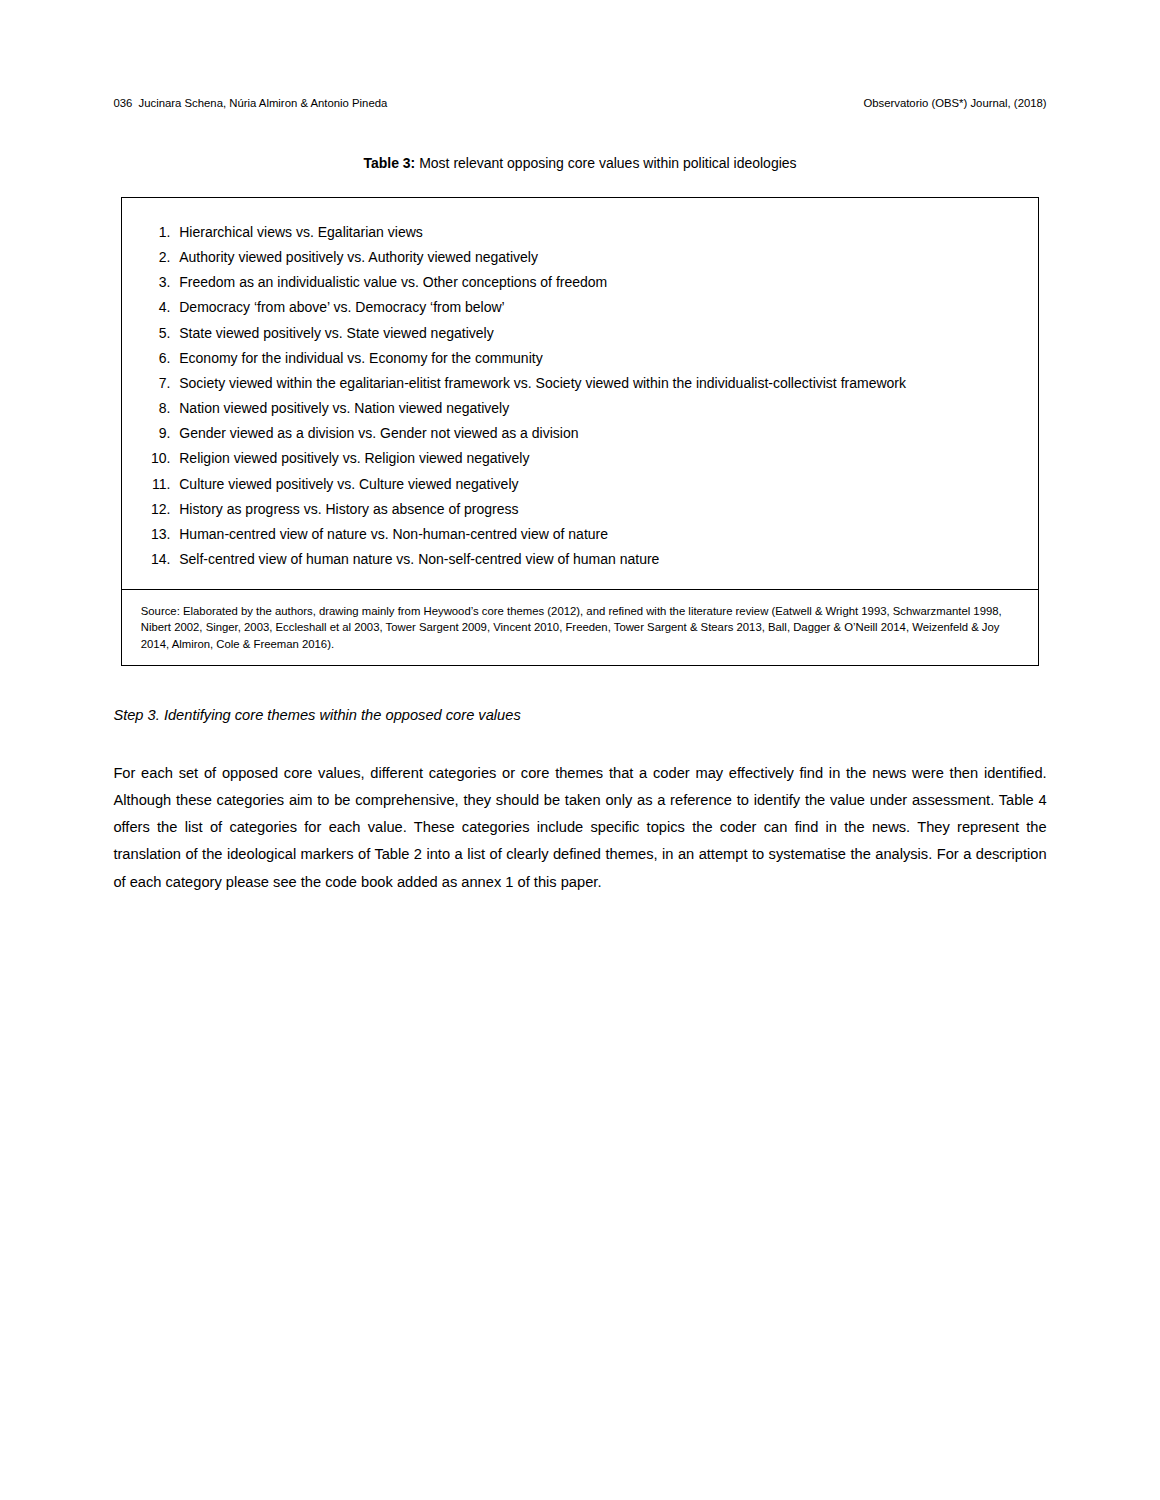036 Jucinara Schena, Núria Almiron & Antonio Pineda Observatorio (OBS*) Journal, (2018)
Table 3: Most relevant opposing core values within political ideologies
Hierarchical views vs. Egalitarian views
Authority viewed positively vs. Authority viewed negatively
Freedom as an individualistic value vs. Other conceptions of freedom
Democracy ‘from above’ vs. Democracy ‘from below’
State viewed positively vs. State viewed negatively
Economy for the individual vs. Economy for the community
Society viewed within the egalitarian-elitist framework vs. Society viewed within the individualist-collectivist framework
Nation viewed positively vs. Nation viewed negatively
Gender viewed as a division vs. Gender not viewed as a division
Religion viewed positively vs. Religion viewed negatively
Culture viewed positively vs. Culture viewed negatively
History as progress vs. History as absence of progress
Human-centred view of nature vs. Non-human-centred view of nature
Self-centred view of human nature vs. Non-self-centred view of human nature
Source: Elaborated by the authors, drawing mainly from Heywood’s core themes (2012), and refined with the literature review (Eatwell & Wright 1993, Schwarzmantel 1998, Nibert 2002, Singer, 2003, Eccleshall et al 2003, Tower Sargent 2009, Vincent 2010, Freeden, Tower Sargent & Stears 2013, Ball, Dagger & O’Neill 2014, Weizenfeld & Joy 2014, Almiron, Cole & Freeman 2016).
Step 3. Identifying core themes within the opposed core values
For each set of opposed core values, different categories or core themes that a coder may effectively find in the news were then identified. Although these categories aim to be comprehensive, they should be taken only as a reference to identify the value under assessment. Table 4 offers the list of categories for each value. These categories include specific topics the coder can find in the news. They represent the translation of the ideological markers of Table 2 into a list of clearly defined themes, in an attempt to systematise the analysis. For a description of each category please see the code book added as annex 1 of this paper.